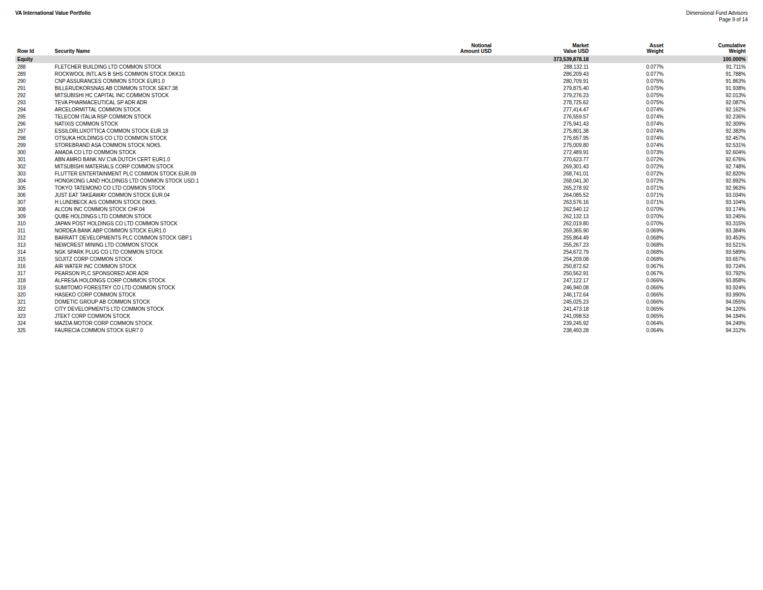VA International Value Portfolio
Dimensional Fund Advisors
Page 9 of 14
| Row Id | Security Name | Notional Amount USD | Market Value USD | Asset Weight | Cumulative Weight |
| --- | --- | --- | --- | --- | --- |
| Equity | | | 373,539,878.18 | | 100.000% |
| 288 | FLETCHER BUILDING LTD COMMON STOCK | | 288,132.11 | 0.077% | 91.711% |
| 289 | ROCKWOOL INTL A/S B SHS COMMON STOCK DKK10. | | 286,209.43 | 0.077% | 91.788% |
| 290 | CNP ASSURANCES COMMON STOCK EUR1.0 | | 280,709.91 | 0.075% | 91.863% |
| 291 | BILLERUDKORSNAS AB COMMON STOCK SEK7.38 | | 279,875.40 | 0.075% | 91.938% |
| 292 | MITSUBISHI HC CAPITAL INC COMMON STOCK | | 279,276.23 | 0.075% | 92.013% |
| 293 | TEVA PHARMACEUTICAL SP ADR ADR | | 278,725.62 | 0.075% | 92.087% |
| 294 | ARCELORMITTAL COMMON STOCK | | 277,414.47 | 0.074% | 92.162% |
| 295 | TELECOM ITALIA RSP COMMON STOCK | | 276,559.57 | 0.074% | 92.236% |
| 296 | NATIXIS COMMON STOCK | | 275,941.43 | 0.074% | 92.309% |
| 297 | ESSILORLUXOTTICA COMMON STOCK EUR.18 | | 275,801.38 | 0.074% | 92.383% |
| 298 | OTSUKA HOLDINGS CO LTD COMMON STOCK | | 275,657.95 | 0.074% | 92.457% |
| 299 | STOREBRAND ASA COMMON STOCK NOK5. | | 275,009.80 | 0.074% | 92.531% |
| 300 | AMADA CO LTD COMMON STOCK | | 272,489.91 | 0.073% | 92.604% |
| 301 | ABN AMRO BANK NV CVA DUTCH CERT EUR1.0 | | 270,623.77 | 0.072% | 92.676% |
| 302 | MITSUBISHI MATERIALS CORP COMMON STOCK | | 269,301.43 | 0.072% | 92.748% |
| 303 | FLUTTER ENTERTAINMENT PLC COMMON STOCK EUR.09 | | 268,741.01 | 0.072% | 92.820% |
| 304 | HONGKONG LAND HOLDINGS LTD COMMON STOCK USD.1 | | 268,041.30 | 0.072% | 92.892% |
| 305 | TOKYO TATEMONO CO LTD COMMON STOCK | | 265,278.92 | 0.071% | 92.963% |
| 306 | JUST EAT TAKEAWAY COMMON STOCK EUR.04 | | 264,085.52 | 0.071% | 93.034% |
| 307 | H LUNDBECK A/S COMMON STOCK DKK5. | | 263,576.16 | 0.071% | 93.104% |
| 308 | ALCON INC COMMON STOCK CHF.04 | | 262,540.12 | 0.070% | 93.174% |
| 309 | QUBE HOLDINGS LTD COMMON STOCK | | 262,132.13 | 0.070% | 93.245% |
| 310 | JAPAN POST HOLDINGS CO LTD COMMON STOCK | | 262,019.80 | 0.070% | 93.315% |
| 311 | NORDEA BANK ABP COMMON STOCK EUR1.0 | | 259,365.90 | 0.069% | 93.384% |
| 312 | BARRATT DEVELOPMENTS PLC COMMON STOCK GBP.1 | | 255,864.49 | 0.068% | 93.453% |
| 313 | NEWCREST MINING LTD COMMON STOCK | | 255,267.23 | 0.068% | 93.521% |
| 314 | NGK SPARK PLUG CO LTD COMMON STOCK | | 254,672.79 | 0.068% | 93.589% |
| 315 | SOJITZ CORP COMMON STOCK | | 254,209.08 | 0.068% | 93.657% |
| 316 | AIR WATER INC COMMON STOCK | | 250,872.62 | 0.067% | 93.724% |
| 317 | PEARSON PLC SPONSORED ADR ADR | | 250,562.91 | 0.067% | 93.792% |
| 318 | ALFRESA HOLDINGS CORP COMMON STOCK | | 247,122.17 | 0.066% | 93.858% |
| 319 | SUMITOMO FORESTRY CO LTD COMMON STOCK | | 246,940.08 | 0.066% | 93.924% |
| 320 | HASEKO CORP COMMON STOCK | | 246,172.64 | 0.066% | 93.990% |
| 321 | DOMETIC GROUP AB COMMON STOCK | | 245,025.23 | 0.066% | 94.055% |
| 322 | CITY DEVELOPMENTS LTD COMMON STOCK | | 241,473.18 | 0.065% | 94.120% |
| 323 | JTEKT CORP COMMON STOCK | | 241,098.53 | 0.065% | 94.184% |
| 324 | MAZDA MOTOR CORP COMMON STOCK | | 239,245.92 | 0.064% | 94.249% |
| 325 | FAURECIA COMMON STOCK EUR7.0 | | 238,493.28 | 0.064% | 94.312% |